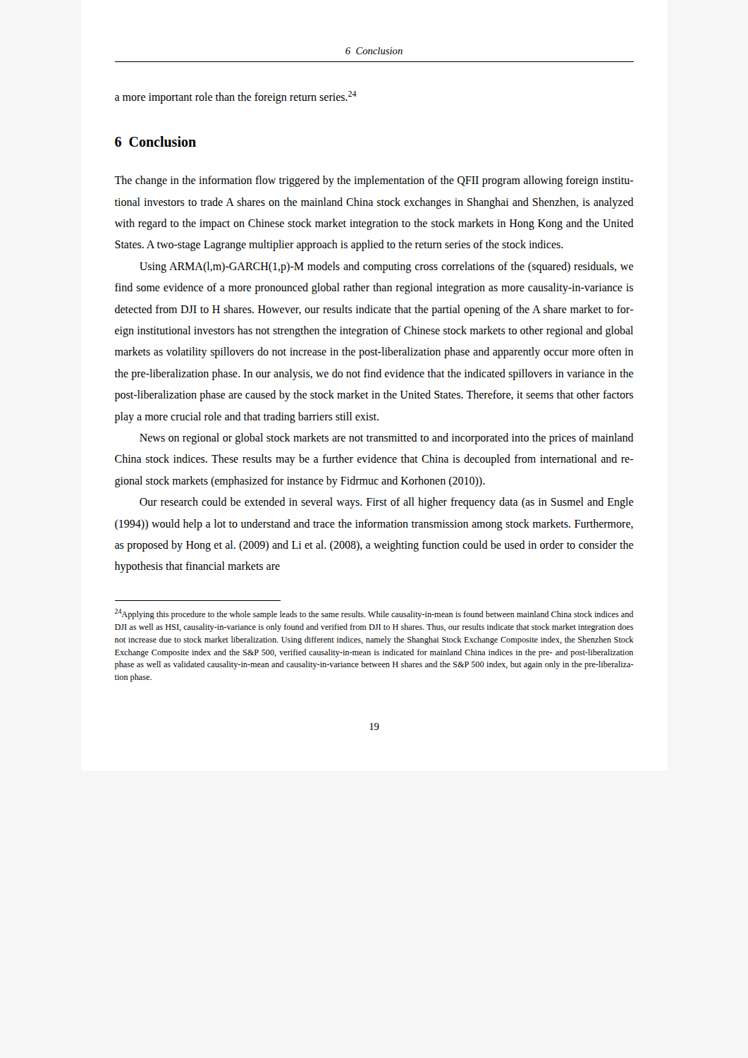6 Conclusion
a more important role than the foreign return series.24
6 Conclusion
The change in the information flow triggered by the implementation of the QFII program allowing foreign institutional investors to trade A shares on the mainland China stock exchanges in Shanghai and Shenzhen, is analyzed with regard to the impact on Chinese stock market integration to the stock markets in Hong Kong and the United States. A two-stage Lagrange multiplier approach is applied to the return series of the stock indices.
Using ARMA(l,m)-GARCH(1,p)-M models and computing cross correlations of the (squared) residuals, we find some evidence of a more pronounced global rather than regional integration as more causality-in-variance is detected from DJI to H shares. However, our results indicate that the partial opening of the A share market to foreign institutional investors has not strengthen the integration of Chinese stock markets to other regional and global markets as volatility spillovers do not increase in the post-liberalization phase and apparently occur more often in the pre-liberalization phase. In our analysis, we do not find evidence that the indicated spillovers in variance in the post-liberalization phase are caused by the stock market in the United States. Therefore, it seems that other factors play a more crucial role and that trading barriers still exist.
News on regional or global stock markets are not transmitted to and incorporated into the prices of mainland China stock indices. These results may be a further evidence that China is decoupled from international and regional stock markets (emphasized for instance by Fidrmuc and Korhonen (2010)).
Our research could be extended in several ways. First of all higher frequency data (as in Susmel and Engle (1994)) would help a lot to understand and trace the information transmission among stock markets. Furthermore, as proposed by Hong et al. (2009) and Li et al. (2008), a weighting function could be used in order to consider the hypothesis that financial markets are
24 Applying this procedure to the whole sample leads to the same results. While causality-in-mean is found between mainland China stock indices and DJI as well as HSI, causality-in-variance is only found and verified from DJI to H shares. Thus, our results indicate that stock market integration does not increase due to stock market liberalization. Using different indices, namely the Shanghai Stock Exchange Composite index, the Shenzhen Stock Exchange Composite index and the S&P 500, verified causality-in-mean is indicated for mainland China indices in the pre- and post-liberalization phase as well as validated causality-in-mean and causality-in-variance between H shares and the S&P 500 index, but again only in the pre-liberalization phase.
19